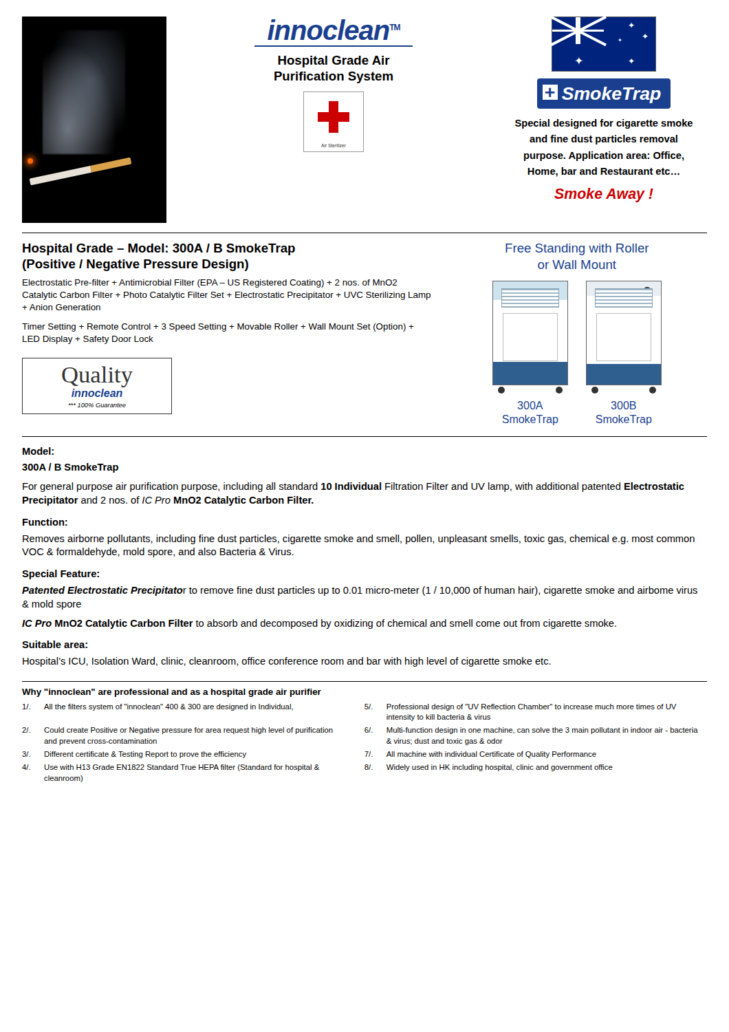innocleanTM
Hospital Grade Air
Purification System
Air Sterilizer
✦ ✦ ✦ ✦ ✦
+SmokeTrap
Special designed for cigarette smoke
and fine dust particles removal
purpose. Application area: Office,
Home, bar and Restaurant etc…
Smoke Away !
Hospital Grade – Model: 300A / B SmokeTrap
(Positive / Negative Pressure Design)
Electrostatic Pre-filter + Antimicrobial Filter (EPA – US Registered Coating) + 2 nos. of MnO2 Catalytic Carbon Filter + Photo Catalytic Filter Set + Electrostatic Precipitator + UVC Sterilizing Lamp + Anion Generation
Timer Setting + Remote Control + 3 Speed Setting + Movable Roller + Wall Mount Set (Option) + LED Display + Safety Door Lock
Quality
innoclean
*** 100% Guarantee
Free Standing with Roller
or Wall Mount
300A
SmokeTrap
300B
SmokeTrap
Model:
300A / B SmokeTrap
For general purpose air purification purpose, including all standard 10 Individual Filtration Filter and UV lamp, with additional patented Electrostatic Precipitator and 2 nos. of IC Pro MnO2 Catalytic Carbon Filter.
Function:
Removes airborne pollutants, including fine dust particles, cigarette smoke and smell, pollen, unpleasant smells, toxic gas, chemical e.g. most common VOC & formaldehyde, mold spore, and also Bacteria & Virus.
Special Feature:
Patented Electrostatic Precipitator to remove fine dust particles up to 0.01 micro-meter (1 / 10,000 of human hair), cigarette smoke and airbome virus & mold spore
IC Pro MnO2 Catalytic Carbon Filter to absorb and decomposed by oxidizing of chemical and smell come out from cigarette smoke.
Suitable area:
Hospital’s ICU, Isolation Ward, clinic, cleanroom, office conference room and bar with high level of cigarette smoke etc.
Why "innoclean" are professional and as a hospital grade air purifier
| 1/. | All the filters system of "innoclean" 400 & 300 are designed in Individual, | | 5/. | Professional design of "UV Reflection Chamber" to increase much more times of UV intensity to kill bacteria & virus |
| 2/. | Could create Positive or Negative pressure for area request high level of purification and prevent cross-contamination | | 6/. | Multi-function design in one machine, can solve the 3 main pollutant in indoor air - bacteria & virus; dust and toxic gas & odor |
| 3/. | Different certificate & Testing Report to prove the efficiency | | 7/. | All machine with individual Certificate of Quality Performance |
| 4/. | Use with H13 Grade EN1822 Standard True HEPA filter (Standard for hospital & cleanroom) | | 8/. | Widely used in HK including hospital, clinic and government office |